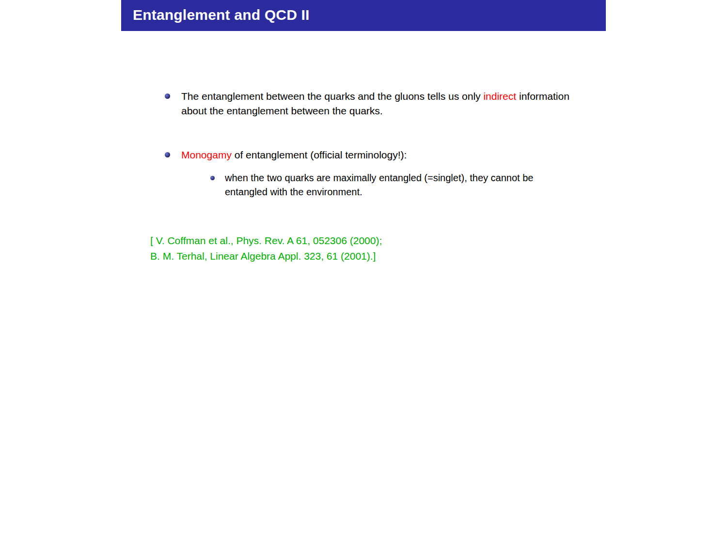Entanglement and QCD II
The entanglement between the quarks and the gluons tells us only indirect information about the entanglement between the quarks.
Monogamy of entanglement (official terminology!):
when the two quarks are maximally entangled (=singlet), they cannot be entangled with the environment.
[ V. Coffman et al., Phys. Rev. A 61, 052306 (2000);
B. M. Terhal, Linear Algebra Appl. 323, 61 (2001).]